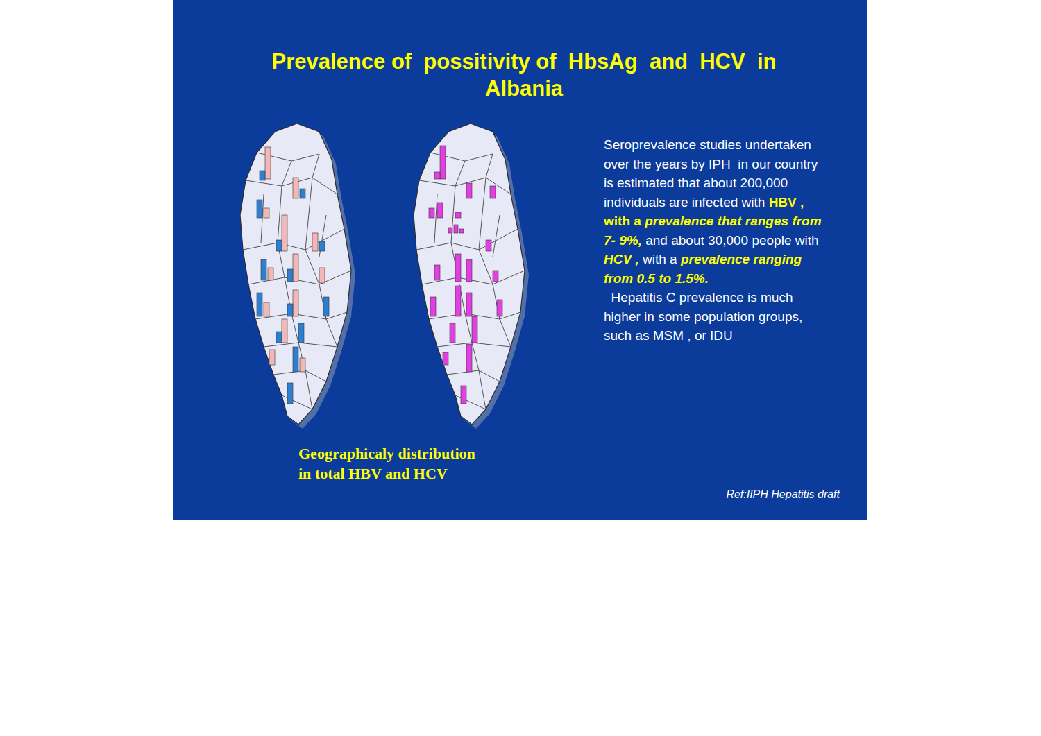Prevalence of possitivity of HbsAg and HCV in Albania
Albania map with HBV distribution bars
Albania map with HCV distribution bars
Geographicaly distribution
in total HBV and HCV
Seroprevalence studies undertaken over the years by IPH in our country is estimated that about 200,000 individuals are infected with HBV , with a prevalence that ranges from 7- 9%, and about 30,000 people with HCV , with a prevalence ranging from 0.5 to 1.5%.
Hepatitis C prevalence is much higher in some population groups, such as MSM , or IDU
Ref:IIPH Hepatitis draft